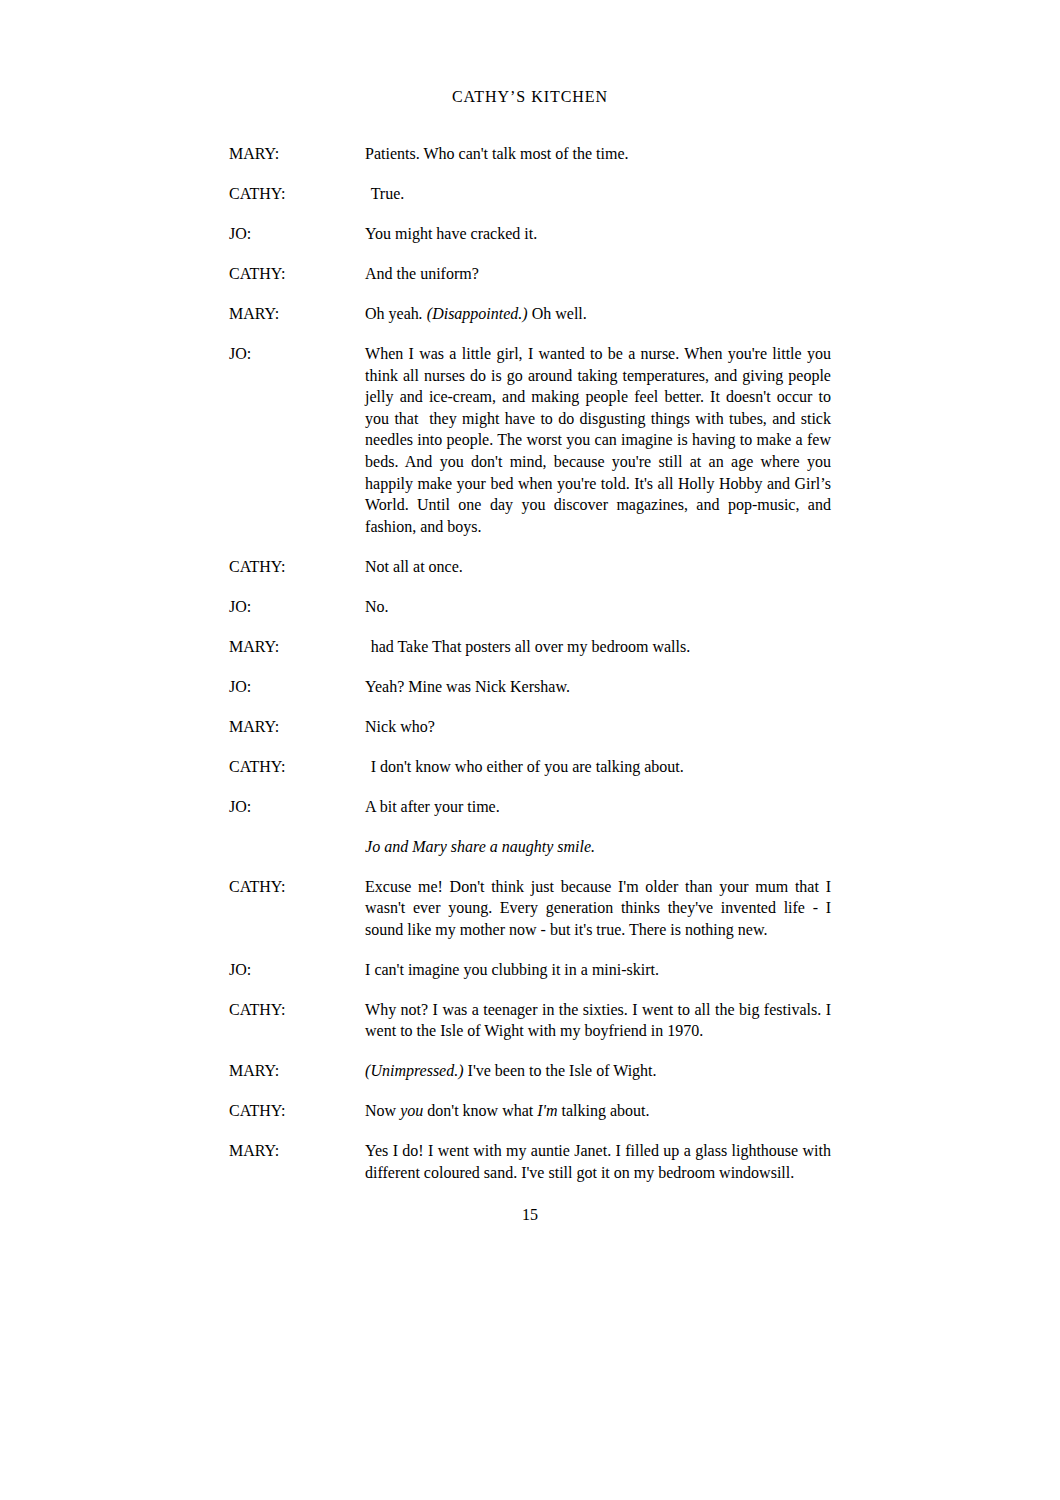CATHY’S KITCHEN
MARY:
Patients. Who can't talk most of the time.
CATHY:
True.
JO:
You might have cracked it.
CATHY:
And the uniform?
MARY:
Oh yeah. (Disappointed.) Oh well.
JO:
When I was a little girl, I wanted to be a nurse. When you're little you think all nurses do is go around taking temperatures, and giving people jelly and ice-cream, and making people feel better. It doesn't occur to you that they might have to do disgusting things with tubes, and stick needles into people. The worst you can imagine is having to make a few beds. And you don't mind, because you're still at an age where you happily make your bed when you're told. It's all Holly Hobby and Girl’s World. Until one day you discover magazines, and pop-music, and fashion, and boys.
CATHY:
Not all at once.
JO:
No.
MARY:
had Take That posters all over my bedroom walls.
JO:
Yeah? Mine was Nick Kershaw.
MARY:
Nick who?
CATHY:
I don't know who either of you are talking about.
JO:
A bit after your time.
Jo and Mary share a naughty smile.
CATHY:
Excuse me! Don't think just because I'm older than your mum that I wasn't ever young. Every generation thinks they've invented life - I sound like my mother now - but it's true. There is nothing new.
JO:
I can't imagine you clubbing it in a mini-skirt.
CATHY:
Why not? I was a teenager in the sixties. I went to all the big festivals. I went to the Isle of Wight with my boyfriend in 1970.
MARY:
(Unimpressed.) I've been to the Isle of Wight.
CATHY:
Now you don't know what I'm talking about.
MARY:
Yes I do! I went with my auntie Janet. I filled up a glass lighthouse with different coloured sand. I've still got it on my bedroom windowsill.
15